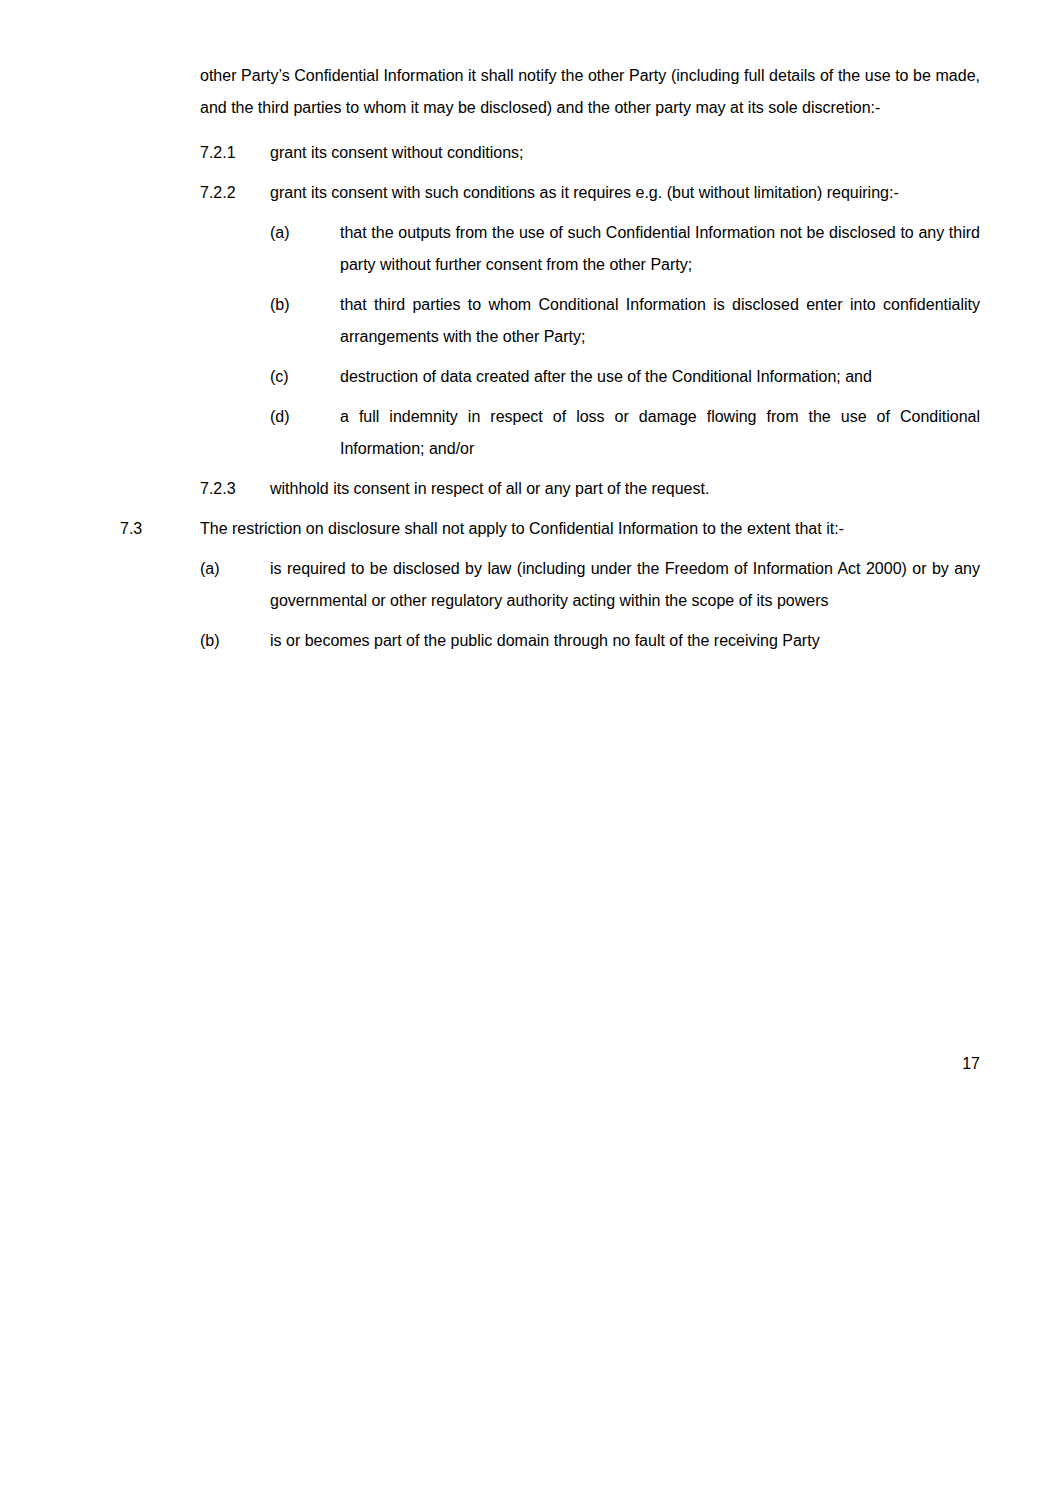other Party’s Confidential Information it shall notify the other Party (including full details of the use to be made, and the third parties to whom it may be disclosed) and the other party may at its sole discretion:-
7.2.1
grant its consent without conditions;
7.2.2
grant its consent with such conditions as it requires e.g. (but without limitation) requiring:-
(a)
that the outputs from the use of such Confidential Information not be disclosed to any third party without further consent from the other Party;
(b)
that third parties to whom Conditional Information is disclosed enter into confidentiality arrangements with the other Party;
(c)
destruction of data created after the use of the Conditional Information; and
(d)
a full indemnity in respect of loss or damage flowing from the use of Conditional Information; and/or
7.2.3
withhold its consent in respect of all or any part of the request.
7.3
The restriction on disclosure shall not apply to Confidential Information to the extent that it:-
(a)
is required to be disclosed by law (including under the Freedom of Information Act 2000) or by any governmental or other regulatory authority acting within the scope of its powers
(b)
is or becomes part of the public domain through no fault of the receiving Party
17